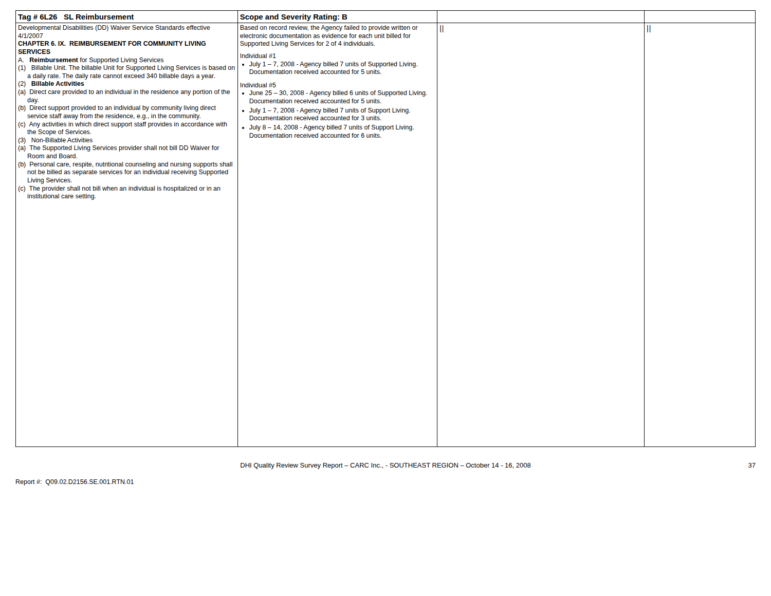| Tag # 6L26 SL Reimbursement | Scope and Severity Rating: B | | |
| --- | --- | --- | --- |
| Developmental Disabilities (DD) Waiver Service Standards effective 4/1/2007 CHAPTER 6. IX. REIMBURSEMENT FOR COMMUNITY LIVING SERVICES A. Reimbursement for Supported Living Services (1) Billable Unit. The billable Unit for Supported Living Services is based on a daily rate. The daily rate cannot exceed 340 billable days a year. (2) Billable Activities (a) Direct care provided to an individual in the residence any portion of the day. (b) Direct support provided to an individual by community living direct service staff away from the residence, e.g., in the community. (c) Any activities in which direct support staff provides in accordance with the Scope of Services. (3) Non-Billable Activities (a) The Supported Living Services provider shall not bill DD Waiver for Room and Board. (b) Personal care, respite, nutritional counseling and nursing supports shall not be billed as separate services for an individual receiving Supported Living Services. (c) The provider shall not bill when an individual is hospitalized or in an institutional care setting. | Based on record review, the Agency failed to provide written or electronic documentation as evidence for each unit billed for Supported Living Services for 2 of 4 individuals. Individual #1 July 1 – 7, 2008 - Agency billed 7 units of Supported Living. Documentation received accounted for 5 units. Individual #5 June 25 – 30, 2008 - Agency billed 6 units of Supported Living. Documentation received accounted for 5 units. July 1 – 7, 2008 - Agency billed 7 units of Support Living. Documentation received accounted for 3 units. July 8 – 14, 2008 - Agency billed 7 units of Support Living. Documentation received accounted for 6 units. | // | // |
DHI Quality Review Survey Report – CARC Inc., - SOUTHEAST REGION – October 14 - 16, 2008
37
Report #: Q09.02.D2156.SE.001.RTN.01